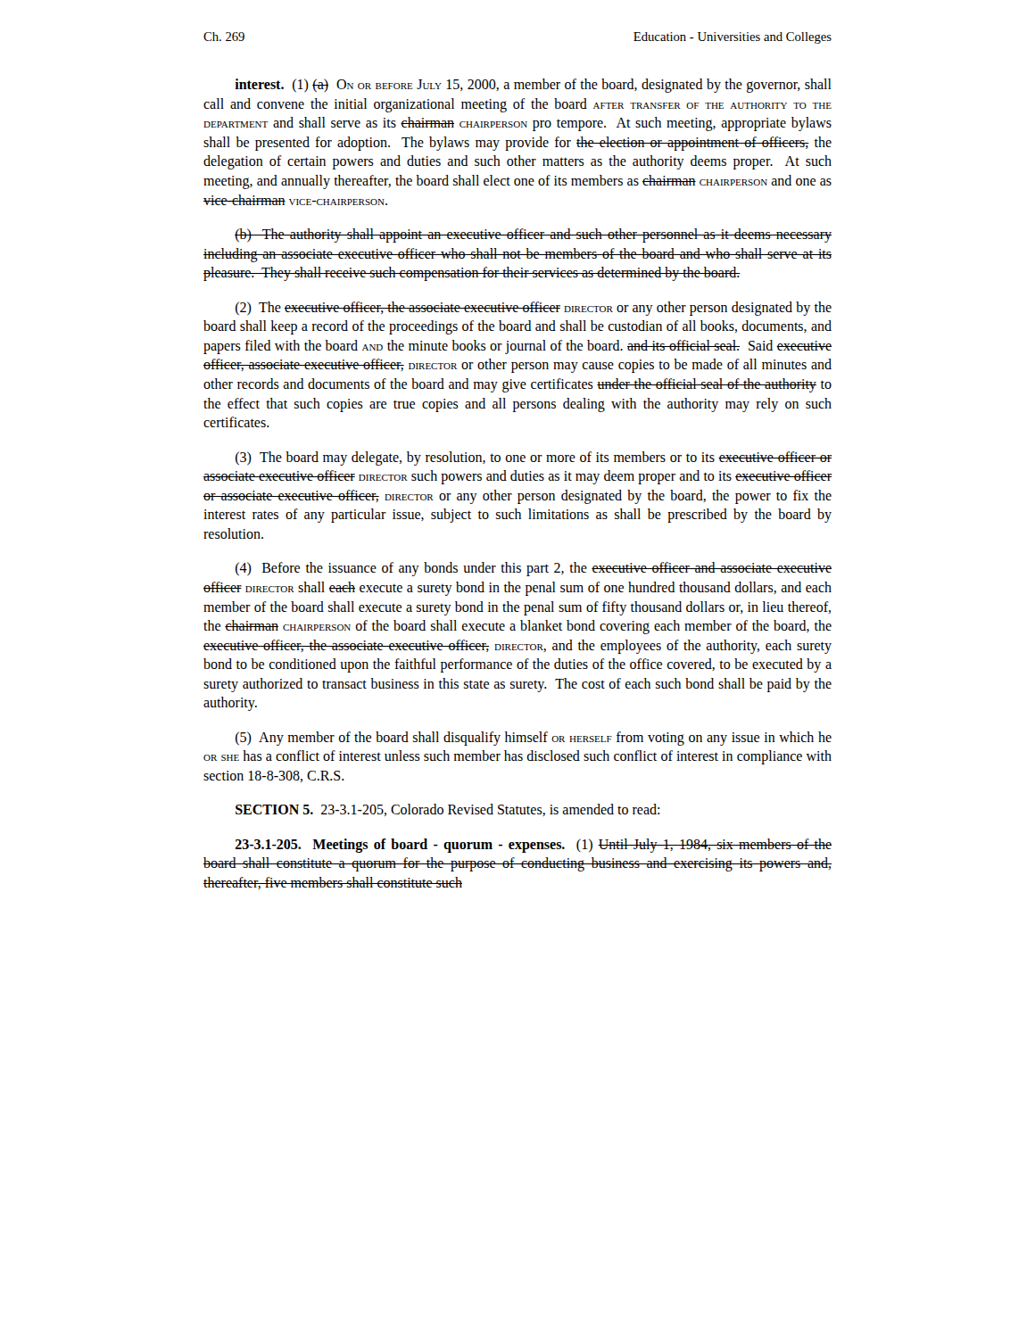Ch. 269 Education - Universities and Colleges
interest. (1) (a) On or before July 15, 2000, a member of the board, designated by the governor, shall call and convene the initial organizational meeting of the board after transfer of the authority to the department and shall serve as its chairman chairperson pro tempore. At such meeting, appropriate bylaws shall be presented for adoption. The bylaws may provide for the election or appointment of officers, the delegation of certain powers and duties and such other matters as the authority deems proper. At such meeting, and annually thereafter, the board shall elect one of its members as chairman chairperson and one as vice-chairman vice-chairperson.
(b) The authority shall appoint an executive officer and such other personnel as it deems necessary including an associate executive officer who shall not be members of the board and who shall serve at its pleasure. They shall receive such compensation for their services as determined by the board.
(2) The executive officer, the associate executive officer director or any other person designated by the board shall keep a record of the proceedings of the board and shall be custodian of all books, documents, and papers filed with the board and the minute books or journal of the board. and its official seal. Said executive officer, associate executive officer, director or other person may cause copies to be made of all minutes and other records and documents of the board and may give certificates under the official seal of the authority to the effect that such copies are true copies and all persons dealing with the authority may rely on such certificates.
(3) The board may delegate, by resolution, to one or more of its members or to its executive officer or associate executive officer director such powers and duties as it may deem proper and to its executive officer or associate executive officer, director or any other person designated by the board, the power to fix the interest rates of any particular issue, subject to such limitations as shall be prescribed by the board by resolution.
(4) Before the issuance of any bonds under this part 2, the executive officer and associate executive officer director shall each execute a surety bond in the penal sum of one hundred thousand dollars, and each member of the board shall execute a surety bond in the penal sum of fifty thousand dollars or, in lieu thereof, the chairman chairperson of the board shall execute a blanket bond covering each member of the board, the executive officer, the associate executive officer, director, and the employees of the authority, each surety bond to be conditioned upon the faithful performance of the duties of the office covered, to be executed by a surety authorized to transact business in this state as surety. The cost of each such bond shall be paid by the authority.
(5) Any member of the board shall disqualify himself or herself from voting on any issue in which he or she has a conflict of interest unless such member has disclosed such conflict of interest in compliance with section 18-8-308, C.R.S.
SECTION 5. 23-3.1-205, Colorado Revised Statutes, is amended to read:
23-3.1-205. Meetings of board - quorum - expenses. (1) Until July 1, 1984, six members of the board shall constitute a quorum for the purpose of conducting business and exercising its powers and, thereafter, five members shall constitute such